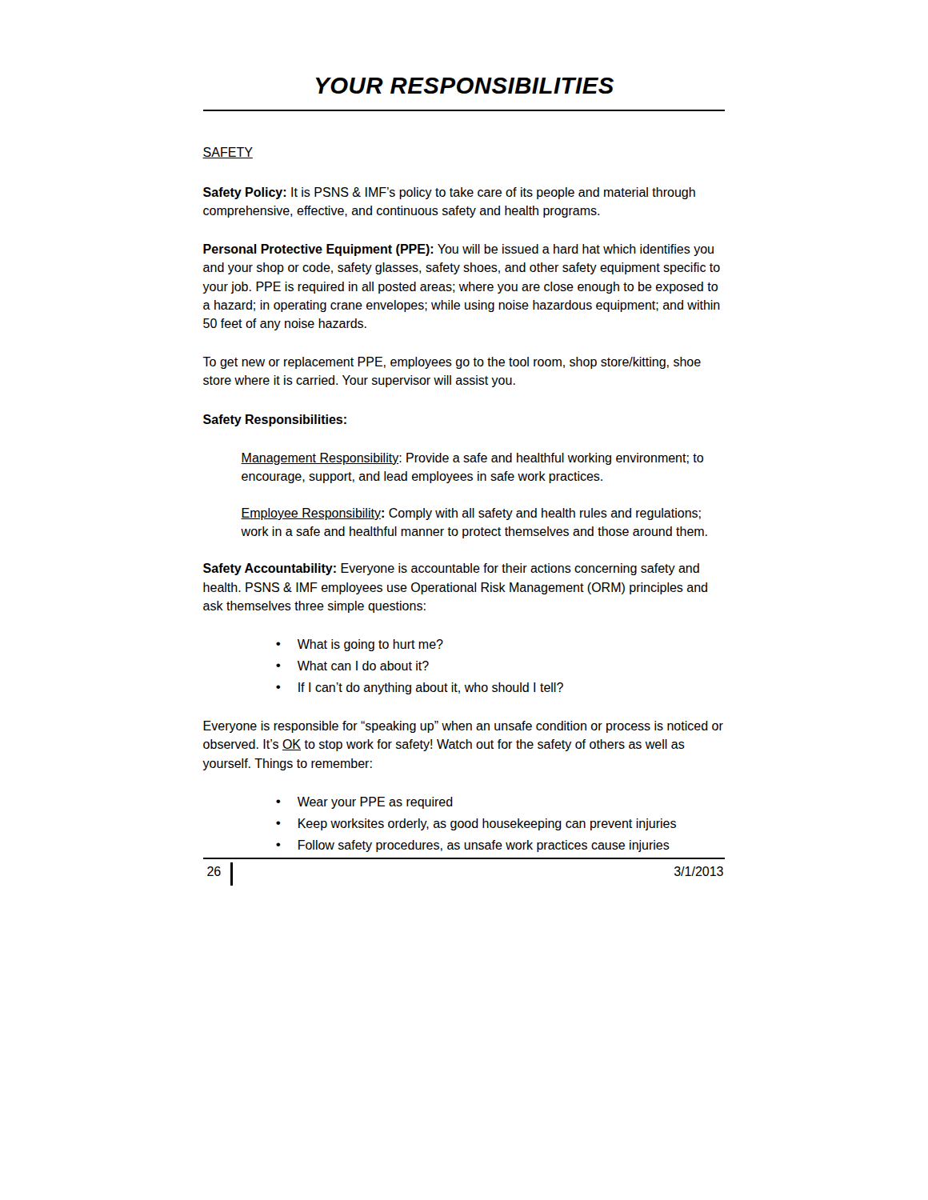YOUR RESPONSIBILITIES
SAFETY
Safety Policy: It is PSNS & IMF’s policy to take care of its people and material through comprehensive, effective, and continuous safety and health programs.
Personal Protective Equipment (PPE): You will be issued a hard hat which identifies you and your shop or code, safety glasses, safety shoes, and other safety equipment specific to your job. PPE is required in all posted areas; where you are close enough to be exposed to a hazard; in operating crane envelopes; while using noise hazardous equipment; and within 50 feet of any noise hazards.
To get new or replacement PPE, employees go to the tool room, shop store/kitting, shoe store where it is carried. Your supervisor will assist you.
Safety Responsibilities:
Management Responsibility: Provide a safe and healthful working environment; to encourage, support, and lead employees in safe work practices.
Employee Responsibility: Comply with all safety and health rules and regulations; work in a safe and healthful manner to protect themselves and those around them.
Safety Accountability: Everyone is accountable for their actions concerning safety and health. PSNS & IMF employees use Operational Risk Management (ORM) principles and ask themselves three simple questions:
What is going to hurt me?
What can I do about it?
If I can’t do anything about it, who should I tell?
Everyone is responsible for “speaking up” when an unsafe condition or process is noticed or observed. It’s OK to stop work for safety! Watch out for the safety of others as well as yourself. Things to remember:
Wear your PPE as required
Keep worksites orderly, as good housekeeping can prevent injuries
Follow safety procedures, as unsafe work practices cause injuries
26 3/1/2013